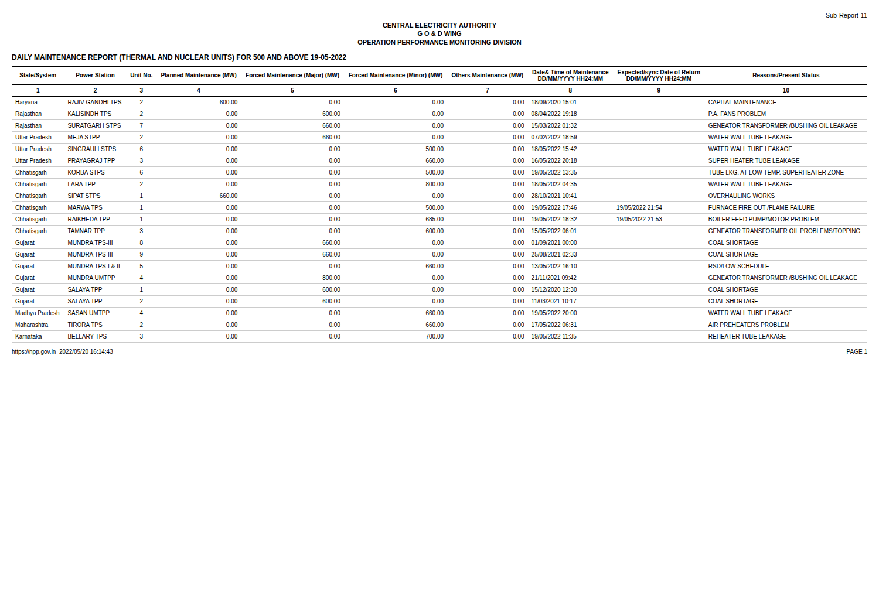Sub-Report-11
CENTRAL ELECTRICITY AUTHORITY
G O & D WING
OPERATION PERFORMANCE MONITORING DIVISION
DAILY MAINTENANCE REPORT (THERMAL AND NUCLEAR UNITS) FOR 500 AND ABOVE 19-05-2022
| State/System | Power Station | Unit No. | Planned Maintenance (MW) | Forced Maintenance (Major) (MW) | Forced Maintenance (Minor) (MW) | Others Maintenance (MW) | Date& Time of Maintenance DD/MM/YYYY HH24:MM | Expected/sync Date of Return DD/MM/YYYY HH24:MM | Reasons/Present Status |
| --- | --- | --- | --- | --- | --- | --- | --- | --- | --- |
| 1 | 2 | 3 | 4 | 5 | 6 | 7 | 8 | 9 | 10 |
| Haryana | RAJIV GANDHI TPS | 2 | 600.00 | 0.00 | 0.00 | 0.00 | 18/09/2020 15:01 | | CAPITAL MAINTENANCE |
| Rajasthan | KALISINDH TPS | 2 | 0.00 | 600.00 | 0.00 | 0.00 | 08/04/2022 19:18 | | P.A. FANS PROBLEM |
| Rajasthan | SURATGARH STPS | 7 | 0.00 | 660.00 | 0.00 | 0.00 | 15/03/2022 01:32 | | GENEATOR TRANSFORMER /BUSHING OIL LEAKAGE |
| Uttar Pradesh | MEJA STPP | 2 | 0.00 | 660.00 | 0.00 | 0.00 | 07/02/2022 18:59 | | WATER WALL TUBE LEAKAGE |
| Uttar Pradesh | SINGRAULI STPS | 6 | 0.00 | 0.00 | 500.00 | 0.00 | 18/05/2022 15:42 | | WATER WALL TUBE LEAKAGE |
| Uttar Pradesh | PRAYAGRAJ TPP | 3 | 0.00 | 0.00 | 660.00 | 0.00 | 16/05/2022 20:18 | | SUPER HEATER TUBE LEAKAGE |
| Chhatisgarh | KORBA STPS | 6 | 0.00 | 0.00 | 500.00 | 0.00 | 19/05/2022 13:35 | | TUBE LKG. AT LOW TEMP. SUPERHEATER ZONE |
| Chhatisgarh | LARA TPP | 2 | 0.00 | 0.00 | 800.00 | 0.00 | 18/05/2022 04:35 | | WATER WALL TUBE LEAKAGE |
| Chhatisgarh | SIPAT STPS | 1 | 660.00 | 0.00 | 0.00 | 0.00 | 28/10/2021 10:41 | | OVERHAULING WORKS |
| Chhatisgarh | MARWA TPS | 1 | 0.00 | 0.00 | 500.00 | 0.00 | 19/05/2022 17:46 | 19/05/2022 21:54 | FURNACE FIRE OUT /FLAME FAILURE |
| Chhatisgarh | RAIKHEDA TPP | 1 | 0.00 | 0.00 | 685.00 | 0.00 | 19/05/2022 18:32 | 19/05/2022 21:53 | BOILER FEED PUMP/MOTOR PROBLEM |
| Chhatisgarh | TAMNAR TPP | 3 | 0.00 | 0.00 | 600.00 | 0.00 | 15/05/2022 06:01 | | GENEATOR TRANSFORMER OIL PROBLEMS/TOPPING |
| Gujarat | MUNDRA TPS-III | 8 | 0.00 | 660.00 | 0.00 | 0.00 | 01/09/2021 00:00 | | COAL SHORTAGE |
| Gujarat | MUNDRA TPS-III | 9 | 0.00 | 660.00 | 0.00 | 0.00 | 25/08/2021 02:33 | | COAL SHORTAGE |
| Gujarat | MUNDRA TPS-I & II | 5 | 0.00 | 0.00 | 660.00 | 0.00 | 13/05/2022 16:10 | | RSD/LOW SCHEDULE |
| Gujarat | MUNDRA UMTPP | 4 | 0.00 | 800.00 | 0.00 | 0.00 | 21/11/2021 09:42 | | GENEATOR TRANSFORMER /BUSHING OIL LEAKAGE |
| Gujarat | SALAYA TPP | 1 | 0.00 | 600.00 | 0.00 | 0.00 | 15/12/2020 12:30 | | COAL SHORTAGE |
| Gujarat | SALAYA TPP | 2 | 0.00 | 600.00 | 0.00 | 0.00 | 11/03/2021 10:17 | | COAL SHORTAGE |
| Madhya Pradesh | SASAN UMTPP | 4 | 0.00 | 0.00 | 660.00 | 0.00 | 19/05/2022 20:00 | | WATER WALL TUBE LEAKAGE |
| Maharashtra | TIRORA TPS | 2 | 0.00 | 0.00 | 660.00 | 0.00 | 17/05/2022 06:31 | | AIR PREHEATERS PROBLEM |
| Karnataka | BELLARY TPS | 3 | 0.00 | 0.00 | 700.00 | 0.00 | 19/05/2022 11:35 | | REHEATER TUBE LEAKAGE |
https://npp.gov.in 2022/05/20 16:14:43 PAGE 1